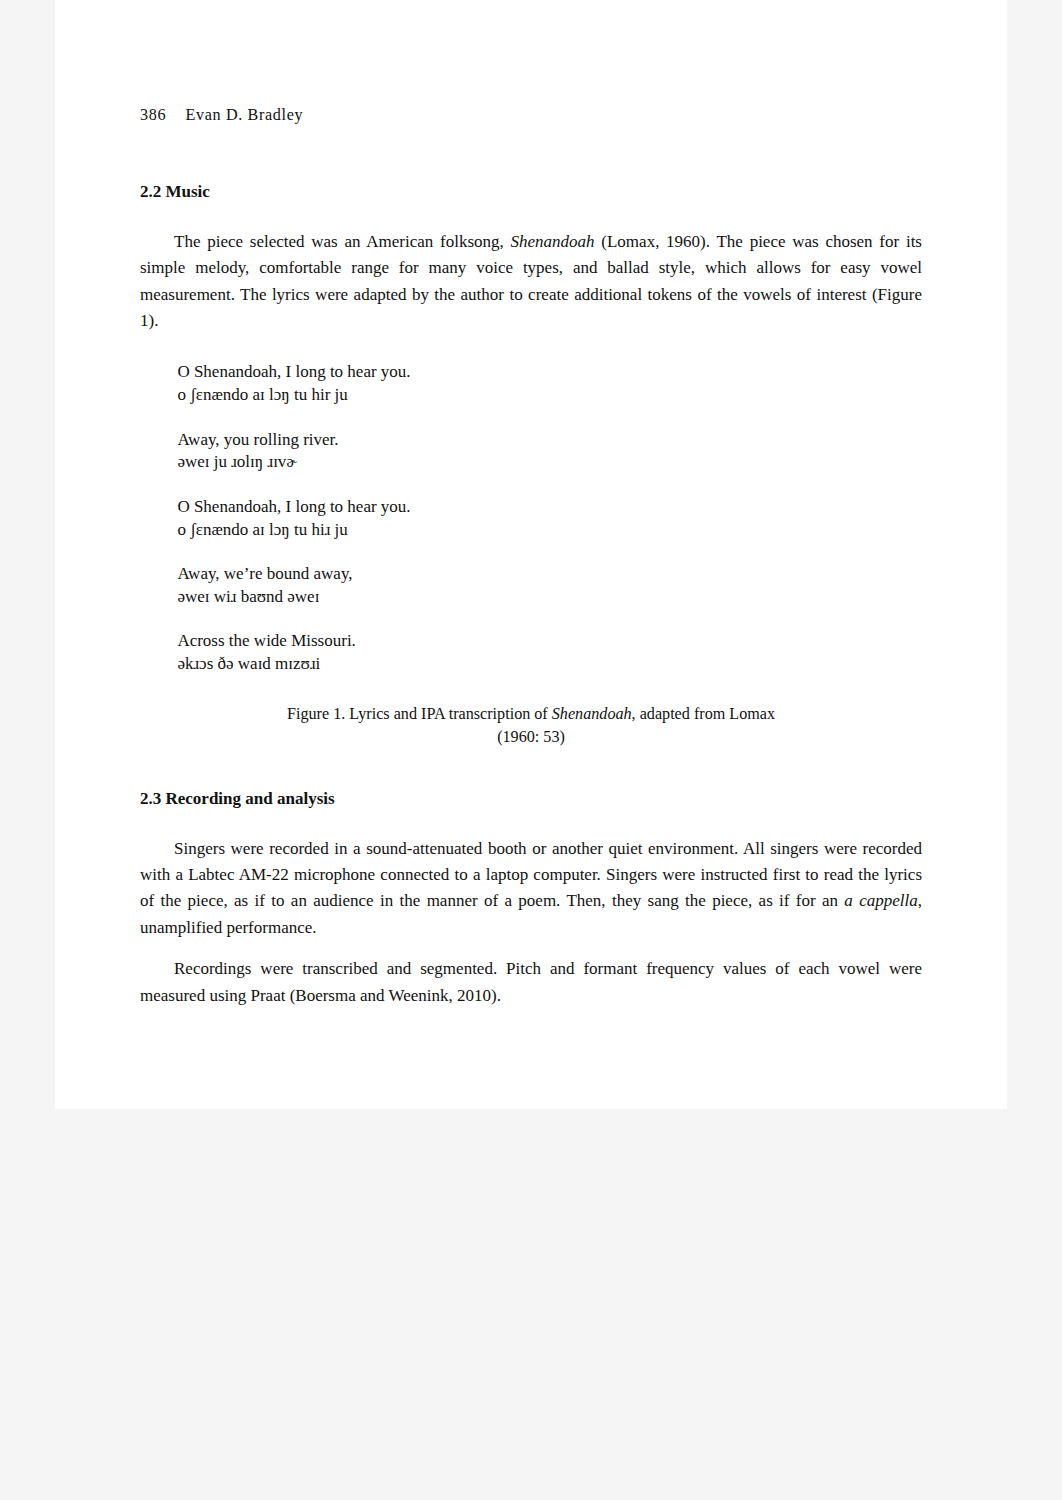386 Evan D. Bradley
2.2 Music
The piece selected was an American folksong, Shenandoah (Lomax, 1960). The piece was chosen for its simple melody, comfortable range for many voice types, and ballad style, which allows for easy vowel measurement. The lyrics were adapted by the author to create additional tokens of the vowels of interest (Figure 1).
O Shenandoah, I long to hear you. o ʃɛnændo aɪ lɔŋ tu hir ju
Away, you rolling river. əweɪ ju ɹolɪŋ ɹɪvɚ
O Shenandoah, I long to hear you. o ʃɛnændo aɪ lɔŋ tu hiɹ ju
Away, we’re bound away, əweɪ wiɹ baʊnd əweɪ
Across the wide Missouri. əkɹɔs ðə waɪd mɪzʊɹi
Figure 1. Lyrics and IPA transcription of Shenandoah, adapted from Lomax (1960: 53)
2.3 Recording and analysis
Singers were recorded in a sound-attenuated booth or another quiet environment. All singers were recorded with a Labtec AM-22 microphone connected to a laptop computer. Singers were instructed first to read the lyrics of the piece, as if to an audience in the manner of a poem. Then, they sang the piece, as if for an a cappella, unamplified performance.
Recordings were transcribed and segmented. Pitch and formant frequency values of each vowel were measured using Praat (Boersma and Weenink, 2010).